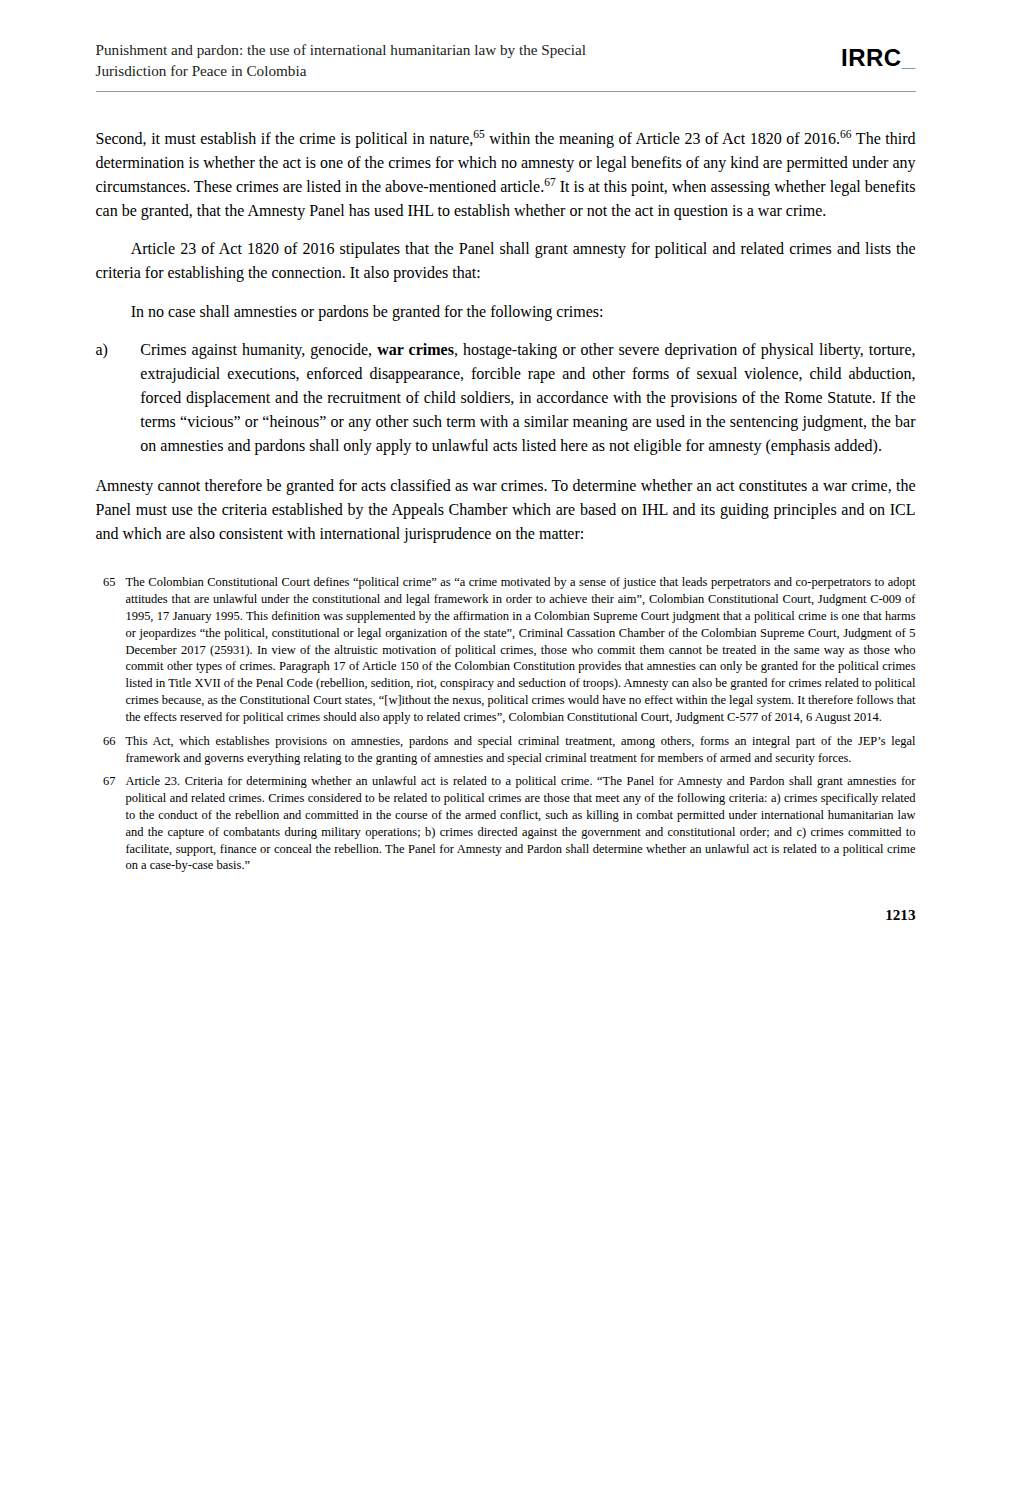Punishment and pardon: the use of international humanitarian law by the Special
Jurisdiction for Peace in Colombia
IRRC_
Second, it must establish if the crime is political in nature,65 within the meaning of Article 23 of Act 1820 of 2016.66 The third determination is whether the act is one of the crimes for which no amnesty or legal benefits of any kind are permitted under any circumstances. These crimes are listed in the above-mentioned article.67 It is at this point, when assessing whether legal benefits can be granted, that the Amnesty Panel has used IHL to establish whether or not the act in question is a war crime.
Article 23 of Act 1820 of 2016 stipulates that the Panel shall grant amnesty for political and related crimes and lists the criteria for establishing the connection. It also provides that:
In no case shall amnesties or pardons be granted for the following crimes:
a) Crimes against humanity, genocide, war crimes, hostage-taking or other severe deprivation of physical liberty, torture, extrajudicial executions, enforced disappearance, forcible rape and other forms of sexual violence, child abduction, forced displacement and the recruitment of child soldiers, in accordance with the provisions of the Rome Statute. If the terms “vicious” or “heinous” or any other such term with a similar meaning are used in the sentencing judgment, the bar on amnesties and pardons shall only apply to unlawful acts listed here as not eligible for amnesty (emphasis added).
Amnesty cannot therefore be granted for acts classified as war crimes. To determine whether an act constitutes a war crime, the Panel must use the criteria established by the Appeals Chamber which are based on IHL and its guiding principles and on ICL and which are also consistent with international jurisprudence on the matter:
65 The Colombian Constitutional Court defines “political crime” as “a crime motivated by a sense of justice that leads perpetrators and co-perpetrators to adopt attitudes that are unlawful under the constitutional and legal framework in order to achieve their aim”, Colombian Constitutional Court, Judgment C-009 of 1995, 17 January 1995. This definition was supplemented by the affirmation in a Colombian Supreme Court judgment that a political crime is one that harms or jeopardizes “the political, constitutional or legal organization of the state”, Criminal Cassation Chamber of the Colombian Supreme Court, Judgment of 5 December 2017 (25931). In view of the altruistic motivation of political crimes, those who commit them cannot be treated in the same way as those who commit other types of crimes. Paragraph 17 of Article 150 of the Colombian Constitution provides that amnesties can only be granted for the political crimes listed in Title XVII of the Penal Code (rebellion, sedition, riot, conspiracy and seduction of troops). Amnesty can also be granted for crimes related to political crimes because, as the Constitutional Court states, “[w]ithout the nexus, political crimes would have no effect within the legal system. It therefore follows that the effects reserved for political crimes should also apply to related crimes”, Colombian Constitutional Court, Judgment C-577 of 2014, 6 August 2014.
66 This Act, which establishes provisions on amnesties, pardons and special criminal treatment, among others, forms an integral part of the JEP’s legal framework and governs everything relating to the granting of amnesties and special criminal treatment for members of armed and security forces.
67 Article 23. Criteria for determining whether an unlawful act is related to a political crime. “The Panel for Amnesty and Pardon shall grant amnesties for political and related crimes. Crimes considered to be related to political crimes are those that meet any of the following criteria: a) crimes specifically related to the conduct of the rebellion and committed in the course of the armed conflict, such as killing in combat permitted under international humanitarian law and the capture of combatants during military operations; b) crimes directed against the government and constitutional order; and c) crimes committed to facilitate, support, finance or conceal the rebellion. The Panel for Amnesty and Pardon shall determine whether an unlawful act is related to a political crime on a case-by-case basis.”
1213